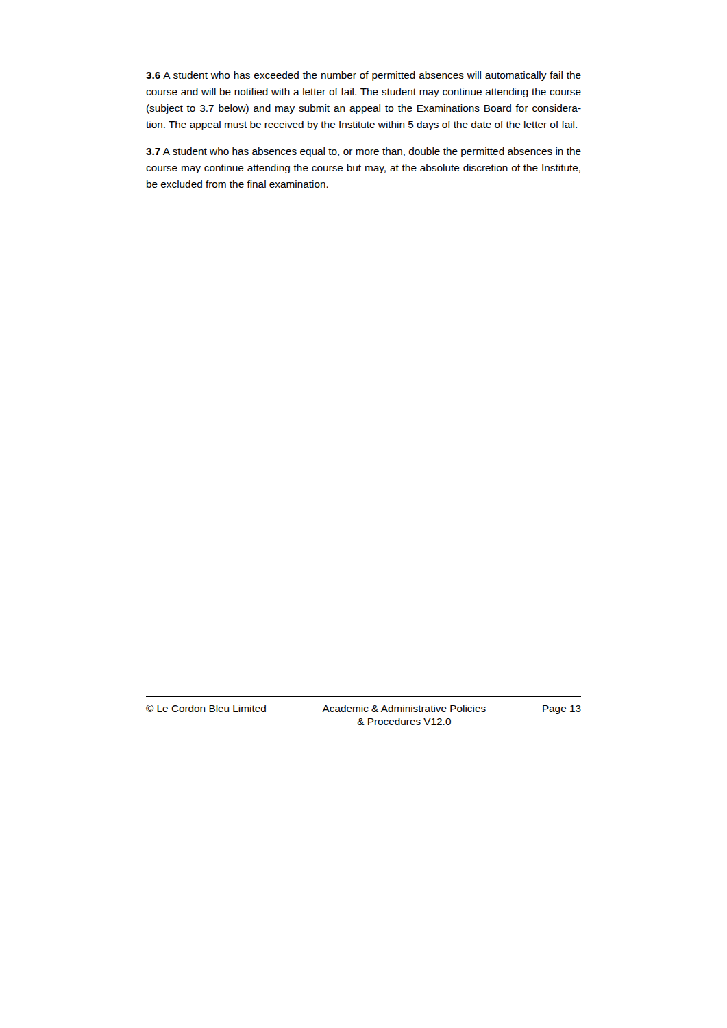3.6 A student who has exceeded the number of permitted absences will automatically fail the course and will be notified with a letter of fail. The student may continue attending the course (subject to 3.7 below) and may submit an appeal to the Examinations Board for consideration. The appeal must be received by the Institute within 5 days of the date of the letter of fail.
3.7 A student who has absences equal to, or more than, double the permitted absences in the course may continue attending the course but may, at the absolute discretion of the Institute, be excluded from the final examination.
© Le Cordon Bleu Limited
Academic & Administrative Policies & Procedures V12.0
Page 13